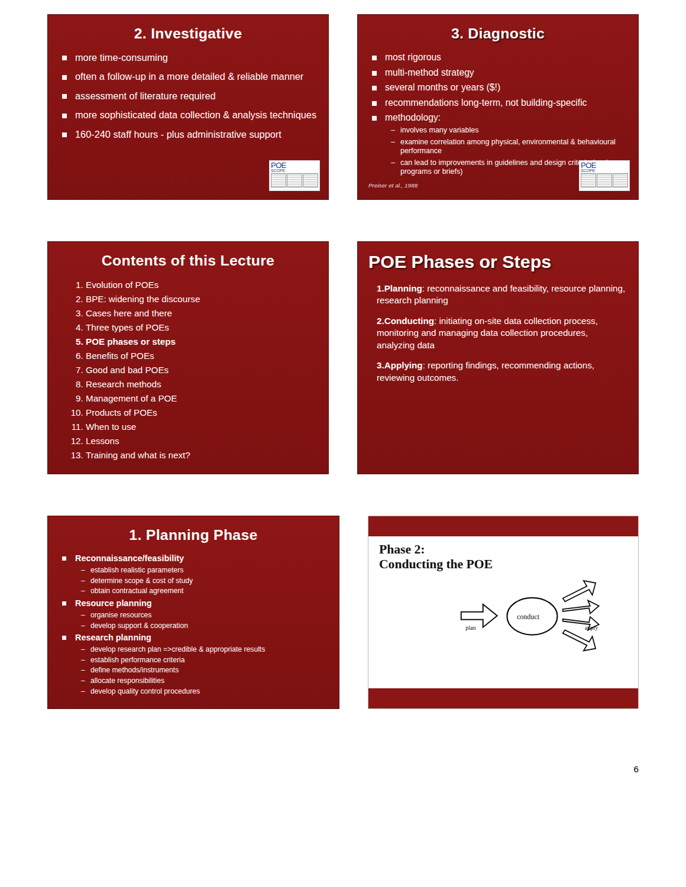2. Investigative
more time-consuming
often a follow-up in a more detailed & reliable manner
assessment of literature required
more sophisticated data collection & analysis techniques
160-240 staff hours - plus administrative support
POESCOPE
3. Diagnostic
most rigorous
multi-method strategy
several months or years ($!)
recommendations long-term, not building-specific
methodology:
involves many variables
examine correlation among physical, environmental & behavioural performance
can lead to improvements in guidelines and design criteria (such as programs or briefs)
Preiser et al., 1988
POESCOPE
Contents of this Lecture
Evolution of POEs
BPE: widening the discourse
Cases here and there
Three types of POEs
POE phases or steps
Benefits of POEs
Good and bad POEs
Research methods
Management of a POE
Products of POEs
When to use
Lessons
Training and what is next?
POE Phases or Steps
1.Planning: reconnaissance and feasibility, resource planning, research planning
2.Conducting: initiating on-site data collection process, monitoring and managing data collection procedures, analyzing data
3.Applying: reporting findings, recommending actions, reviewing outcomes.
1. Planning Phase
Reconnaissance/feasibility
establish realistic parameters
determine scope & cost of study
obtain contractual agreement
Resource planning
organise resources
develop support & cooperation
Research planning
develop research plan =>credible & appropriate results
establish performance criteria
define methods/instruments
allocate responsibilities
develop quality control procedures
Phase 2:
Conducting the POE
plan conduct apply
the main tasks in conducting the POE are the collection and analysis of data.
6